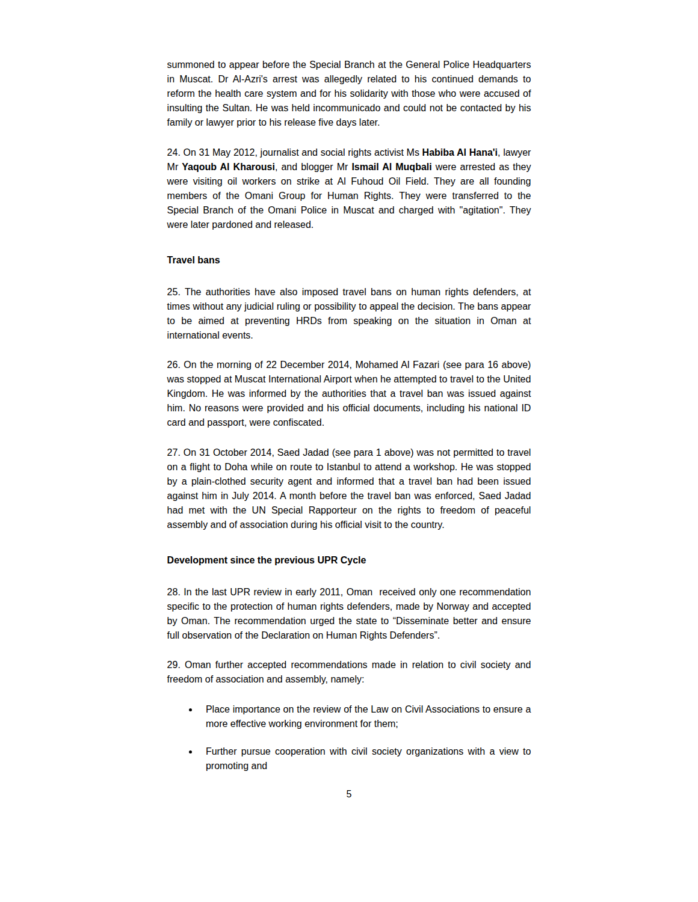summoned to appear before the Special Branch at the General Police Headquarters in Muscat. Dr Al-Azri's arrest was allegedly related to his continued demands to reform the health care system and for his solidarity with those who were accused of insulting the Sultan. He was held incommunicado and could not be contacted by his family or lawyer prior to his release five days later.
24. On 31 May 2012, journalist and social rights activist Ms Habiba Al Hana'i, lawyer Mr Yaqoub Al Kharousi, and blogger Mr Ismail Al Muqbali were arrested as they were visiting oil workers on strike at Al Fuhoud Oil Field. They are all founding members of the Omani Group for Human Rights. They were transferred to the Special Branch of the Omani Police in Muscat and charged with "agitation". They were later pardoned and released.
Travel bans
25. The authorities have also imposed travel bans on human rights defenders, at times without any judicial ruling or possibility to appeal the decision. The bans appear to be aimed at preventing HRDs from speaking on the situation in Oman at international events.
26. On the morning of 22 December 2014, Mohamed Al Fazari (see para 16 above) was stopped at Muscat International Airport when he attempted to travel to the United Kingdom. He was informed by the authorities that a travel ban was issued against him. No reasons were provided and his official documents, including his national ID card and passport, were confiscated.
27. On 31 October 2014, Saed Jadad (see para 1 above) was not permitted to travel on a flight to Doha while on route to Istanbul to attend a workshop. He was stopped by a plain-clothed security agent and informed that a travel ban had been issued against him in July 2014. A month before the travel ban was enforced, Saed Jadad had met with the UN Special Rapporteur on the rights to freedom of peaceful assembly and of association during his official visit to the country.
Development since the previous UPR Cycle
28. In the last UPR review in early 2011, Oman received only one recommendation specific to the protection of human rights defenders, made by Norway and accepted by Oman. The recommendation urged the state to “Disseminate better and ensure full observation of the Declaration on Human Rights Defenders”.
29. Oman further accepted recommendations made in relation to civil society and freedom of association and assembly, namely:
Place importance on the review of the Law on Civil Associations to ensure a more effective working environment for them;
Further pursue cooperation with civil society organizations with a view to promoting and
5